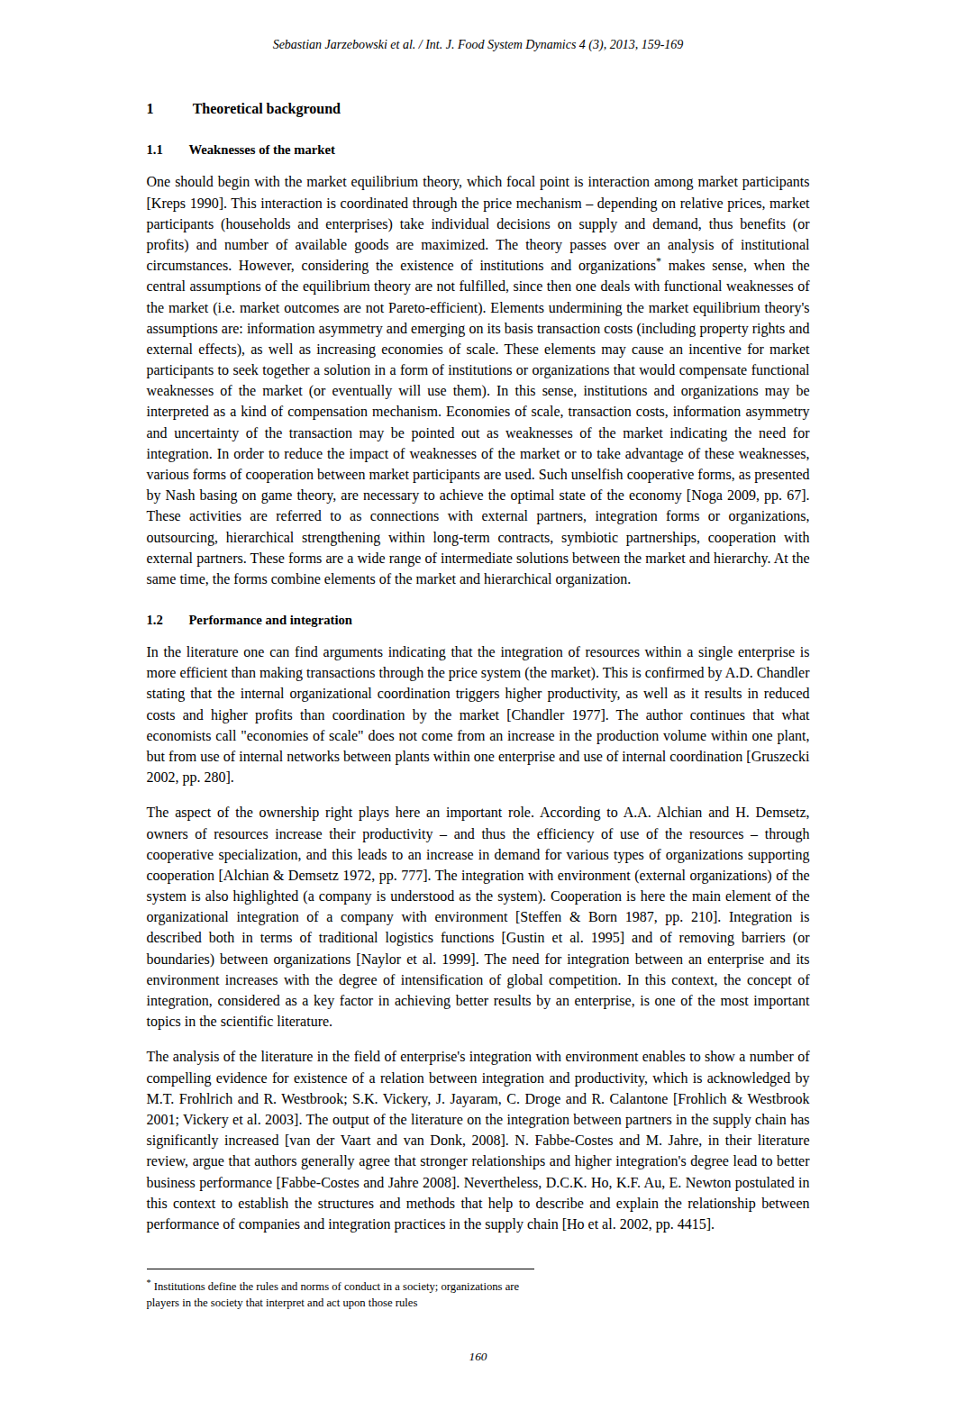Sebastian Jarzebowski et al. / Int. J. Food System Dynamics 4 (3), 2013, 159-169
1 Theoretical background
1.1 Weaknesses of the market
One should begin with the market equilibrium theory, which focal point is interaction among market participants [Kreps 1990]. This interaction is coordinated through the price mechanism – depending on relative prices, market participants (households and enterprises) take individual decisions on supply and demand, thus benefits (or profits) and number of available goods are maximized. The theory passes over an analysis of institutional circumstances. However, considering the existence of institutions and organizations* makes sense, when the central assumptions of the equilibrium theory are not fulfilled, since then one deals with functional weaknesses of the market (i.e. market outcomes are not Pareto-efficient). Elements undermining the market equilibrium theory's assumptions are: information asymmetry and emerging on its basis transaction costs (including property rights and external effects), as well as increasing economies of scale. These elements may cause an incentive for market participants to seek together a solution in a form of institutions or organizations that would compensate functional weaknesses of the market (or eventually will use them). In this sense, institutions and organizations may be interpreted as a kind of compensation mechanism. Economies of scale, transaction costs, information asymmetry and uncertainty of the transaction may be pointed out as weaknesses of the market indicating the need for integration. In order to reduce the impact of weaknesses of the market or to take advantage of these weaknesses, various forms of cooperation between market participants are used. Such unselfish cooperative forms, as presented by Nash basing on game theory, are necessary to achieve the optimal state of the economy [Noga 2009, pp. 67]. These activities are referred to as connections with external partners, integration forms or organizations, outsourcing, hierarchical strengthening within long-term contracts, symbiotic partnerships, cooperation with external partners. These forms are a wide range of intermediate solutions between the market and hierarchy. At the same time, the forms combine elements of the market and hierarchical organization.
1.2 Performance and integration
In the literature one can find arguments indicating that the integration of resources within a single enterprise is more efficient than making transactions through the price system (the market). This is confirmed by A.D. Chandler stating that the internal organizational coordination triggers higher productivity, as well as it results in reduced costs and higher profits than coordination by the market [Chandler 1977]. The author continues that what economists call "economies of scale" does not come from an increase in the production volume within one plant, but from use of internal networks between plants within one enterprise and use of internal coordination [Gruszecki 2002, pp. 280].
The aspect of the ownership right plays here an important role. According to A.A. Alchian and H. Demsetz, owners of resources increase their productivity – and thus the efficiency of use of the resources – through cooperative specialization, and this leads to an increase in demand for various types of organizations supporting cooperation [Alchian & Demsetz 1972, pp. 777]. The integration with environment (external organizations) of the system is also highlighted (a company is understood as the system). Cooperation is here the main element of the organizational integration of a company with environment [Steffen & Born 1987, pp. 210]. Integration is described both in terms of traditional logistics functions [Gustin et al. 1995] and of removing barriers (or boundaries) between organizations [Naylor et al. 1999]. The need for integration between an enterprise and its environment increases with the degree of intensification of global competition. In this context, the concept of integration, considered as a key factor in achieving better results by an enterprise, is one of the most important topics in the scientific literature.
The analysis of the literature in the field of enterprise's integration with environment enables to show a number of compelling evidence for existence of a relation between integration and productivity, which is acknowledged by M.T. Frohlrich and R. Westbrook; S.K. Vickery, J. Jayaram, C. Droge and R. Calantone [Frohlich & Westbrook 2001; Vickery et al. 2003]. The output of the literature on the integration between partners in the supply chain has significantly increased [van der Vaart and van Donk, 2008]. N. Fabbe-Costes and M. Jahre, in their literature review, argue that authors generally agree that stronger relationships and higher integration's degree lead to better business performance [Fabbe-Costes and Jahre 2008]. Nevertheless, D.C.K. Ho, K.F. Au, E. Newton postulated in this context to establish the structures and methods that help to describe and explain the relationship between performance of companies and integration practices in the supply chain [Ho et al. 2002, pp. 4415].
* Institutions define the rules and norms of conduct in a society; organizations are players in the society that interpret and act upon those rules
160